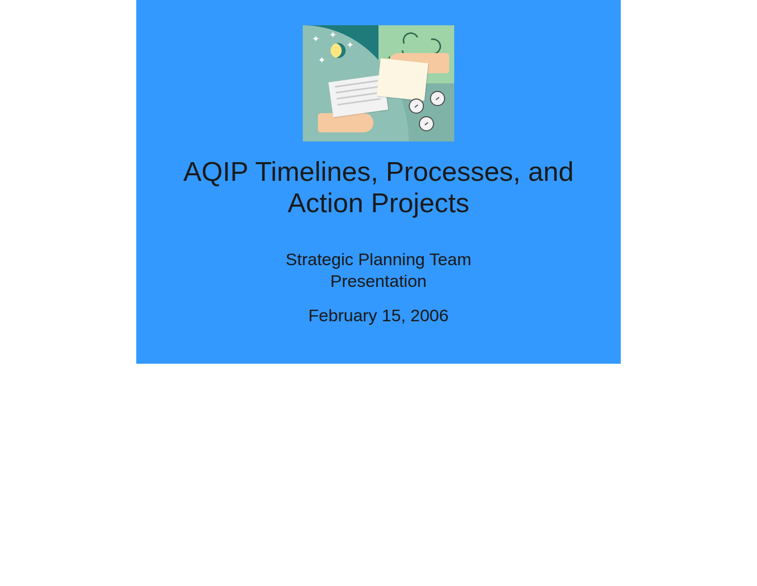✦
✦
✦
✦
AQIP Timelines, Processes, and Action Projects
Strategic Planning Team
Presentation
February 15, 2006